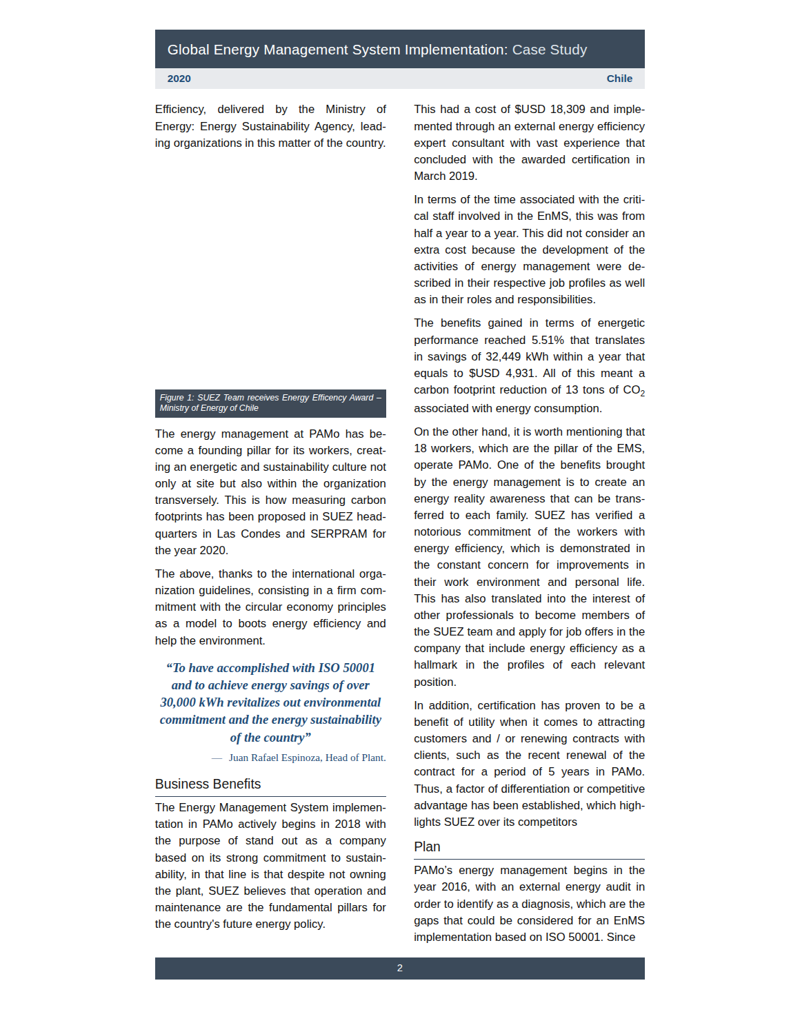Global Energy Management System Implementation: Case Study
2020 Chile
Efficiency, delivered by the Ministry of Energy: Energy Sustainability Agency, leading organizations in this matter of the country.
Figure 1: SUEZ Team receives Energy Efficency Award – Ministry of Energy of Chile
The energy management at PAMo has become a founding pillar for its workers, creating an energetic and sustainability culture not only at site but also within the organization transversely. This is how measuring carbon footprints has been proposed in SUEZ headquarters in Las Condes and SERPRAM for the year 2020.
The above, thanks to the international organization guidelines, consisting in a firm commitment with the circular economy principles as a model to boots energy efficiency and help the environment.
“To have accomplished with ISO 50001 and to achieve energy savings of over 30,000 kWh revitalizes out environmental commitment and the energy sustainability of the country”
—Juan Rafael Espinoza, Head of Plant.
Business Benefits
The Energy Management System implementation in PAMo actively begins in 2018 with the purpose of stand out as a company based on its strong commitment to sustainability, in that line is that despite not owning the plant, SUEZ believes that operation and maintenance are the fundamental pillars for the country's future energy policy.
This had a cost of $USD 18,309 and implemented through an external energy efficiency expert consultant with vast experience that concluded with the awarded certification in March 2019.
In terms of the time associated with the critical staff involved in the EnMS, this was from half a year to a year. This did not consider an extra cost because the development of the activities of energy management were described in their respective job profiles as well as in their roles and responsibilities.
The benefits gained in terms of energetic performance reached 5.51% that translates in savings of 32,449 kWh within a year that equals to $USD 4,931. All of this meant a carbon footprint reduction of 13 tons of CO2 associated with energy consumption.
On the other hand, it is worth mentioning that 18 workers, which are the pillar of the EMS, operate PAMo. One of the benefits brought by the energy management is to create an energy reality awareness that can be transferred to each family. SUEZ has verified a notorious commitment of the workers with energy efficiency, which is demonstrated in the constant concern for improvements in their work environment and personal life. This has also translated into the interest of other professionals to become members of the SUEZ team and apply for job offers in the company that include energy efficiency as a hallmark in the profiles of each relevant position.
In addition, certification has proven to be a benefit of utility when it comes to attracting customers and / or renewing contracts with clients, such as the recent renewal of the contract for a period of 5 years in PAMo. Thus, a factor of differentiation or competitive advantage has been established, which highlights SUEZ over its competitors
Plan
PAMo’s energy management begins in the year 2016, with an external energy audit in order to identify as a diagnosis, which are the gaps that could be considered for an EnMS implementation based on ISO 50001. Since
2